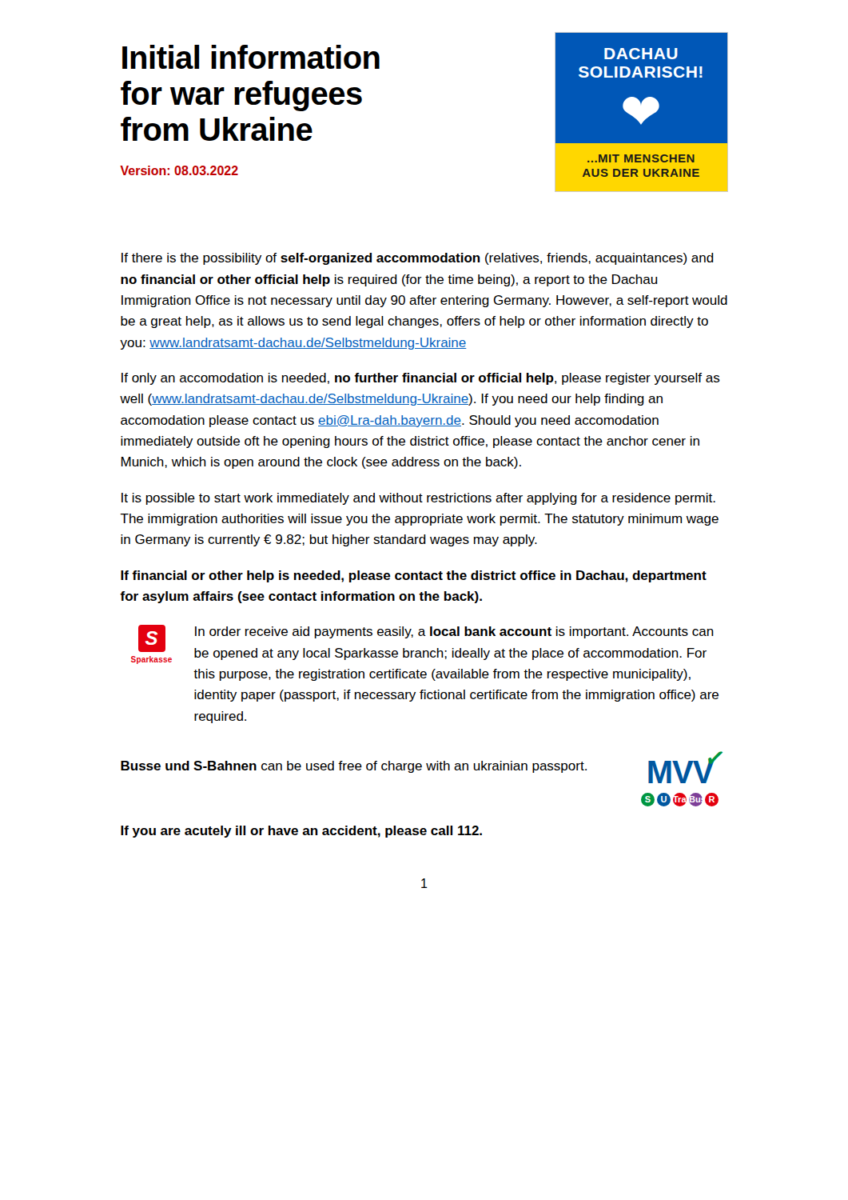Initial information
for war refugees
from Ukraine
Version: 08.03.2022
DACHAU
SOLIDARISCH!
❤
...MIT MENSCHEN
AUS DER UKRAINE
If there is the possibility of self-organized accommodation (relatives, friends, acquaintances) and no financial or other official help is required (for the time being), a report to the Dachau Immigration Office is not necessary until day 90 after entering Germany. However, a self-report would be a great help, as it allows us to send legal changes, offers of help or other information directly to you: www.landratsamt-dachau.de/Selbstmeldung-Ukraine
If only an accomodation is needed, no further financial or official help, please register yourself as well (www.landratsamt-dachau.de/Selbstmeldung-Ukraine). If you need our help finding an accomodation please contact us ebi@Lra-dah.bayern.de. Should you need accomodation immediately outside oft he opening hours of the district office, please contact the anchor cener in Munich, which is open around the clock (see address on the back).
It is possible to start work immediately and without restrictions after applying for a residence permit. The immigration authorities will issue you the appropriate work permit. The statutory minimum wage in Germany is currently € 9.82; but higher standard wages may apply.
If financial or other help is needed, please contact the district office in Dachau, department for asylum affairs (see contact information on the back).
S
Sparkasse
In order receive aid payments easily, a local bank account is important. Accounts can be opened at any local Sparkasse branch; ideally at the place of accommodation. For this purpose, the registration certificate (available from the respective municipality), identity paper (passport, if necessary fictional certificate from the immigration office) are required.
Busse und S-Bahnen can be used free of charge with an ukrainian passport.
MVV✓
S U Tram Bus R
If you are acutely ill or have an accident, please call 112.
1